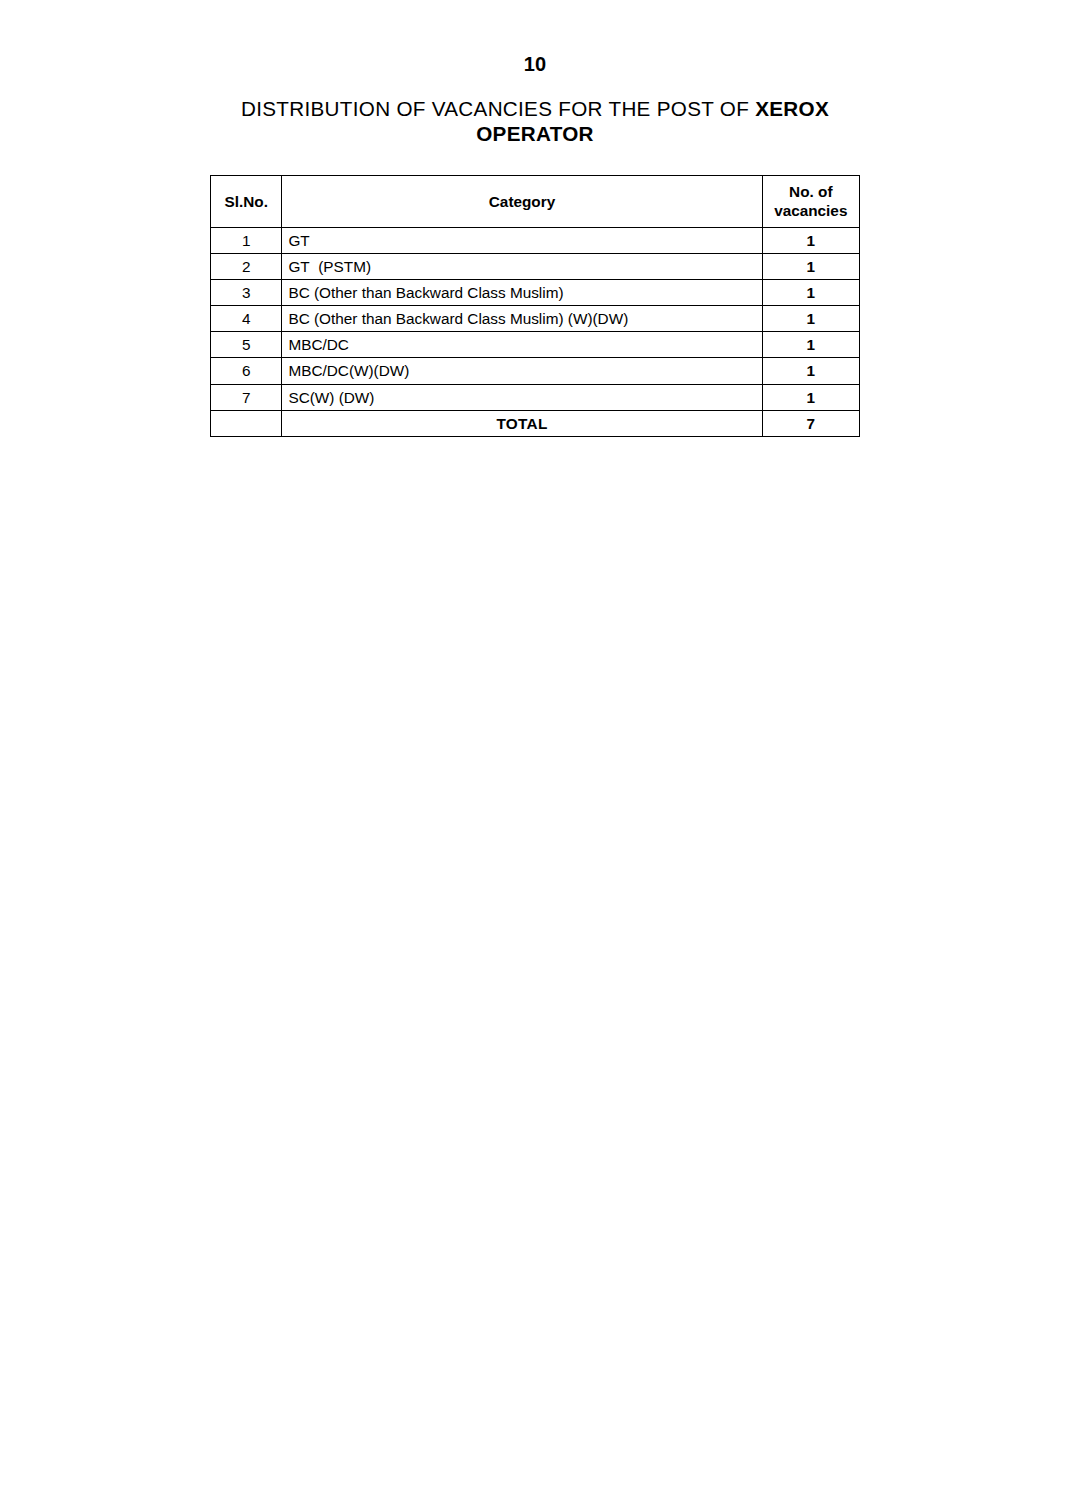10
DISTRIBUTION OF VACANCIES FOR THE POST OF XEROX OPERATOR
| Sl.No. | Category | No. of vacancies |
| --- | --- | --- |
| 1 | GT | 1 |
| 2 | GT (PSTM) | 1 |
| 3 | BC (Other than Backward Class Muslim) | 1 |
| 4 | BC (Other than Backward Class Muslim) (W)(DW) | 1 |
| 5 | MBC/DC | 1 |
| 6 | MBC/DC(W)(DW) | 1 |
| 7 | SC(W) (DW) | 1 |
| | TOTAL | 7 |